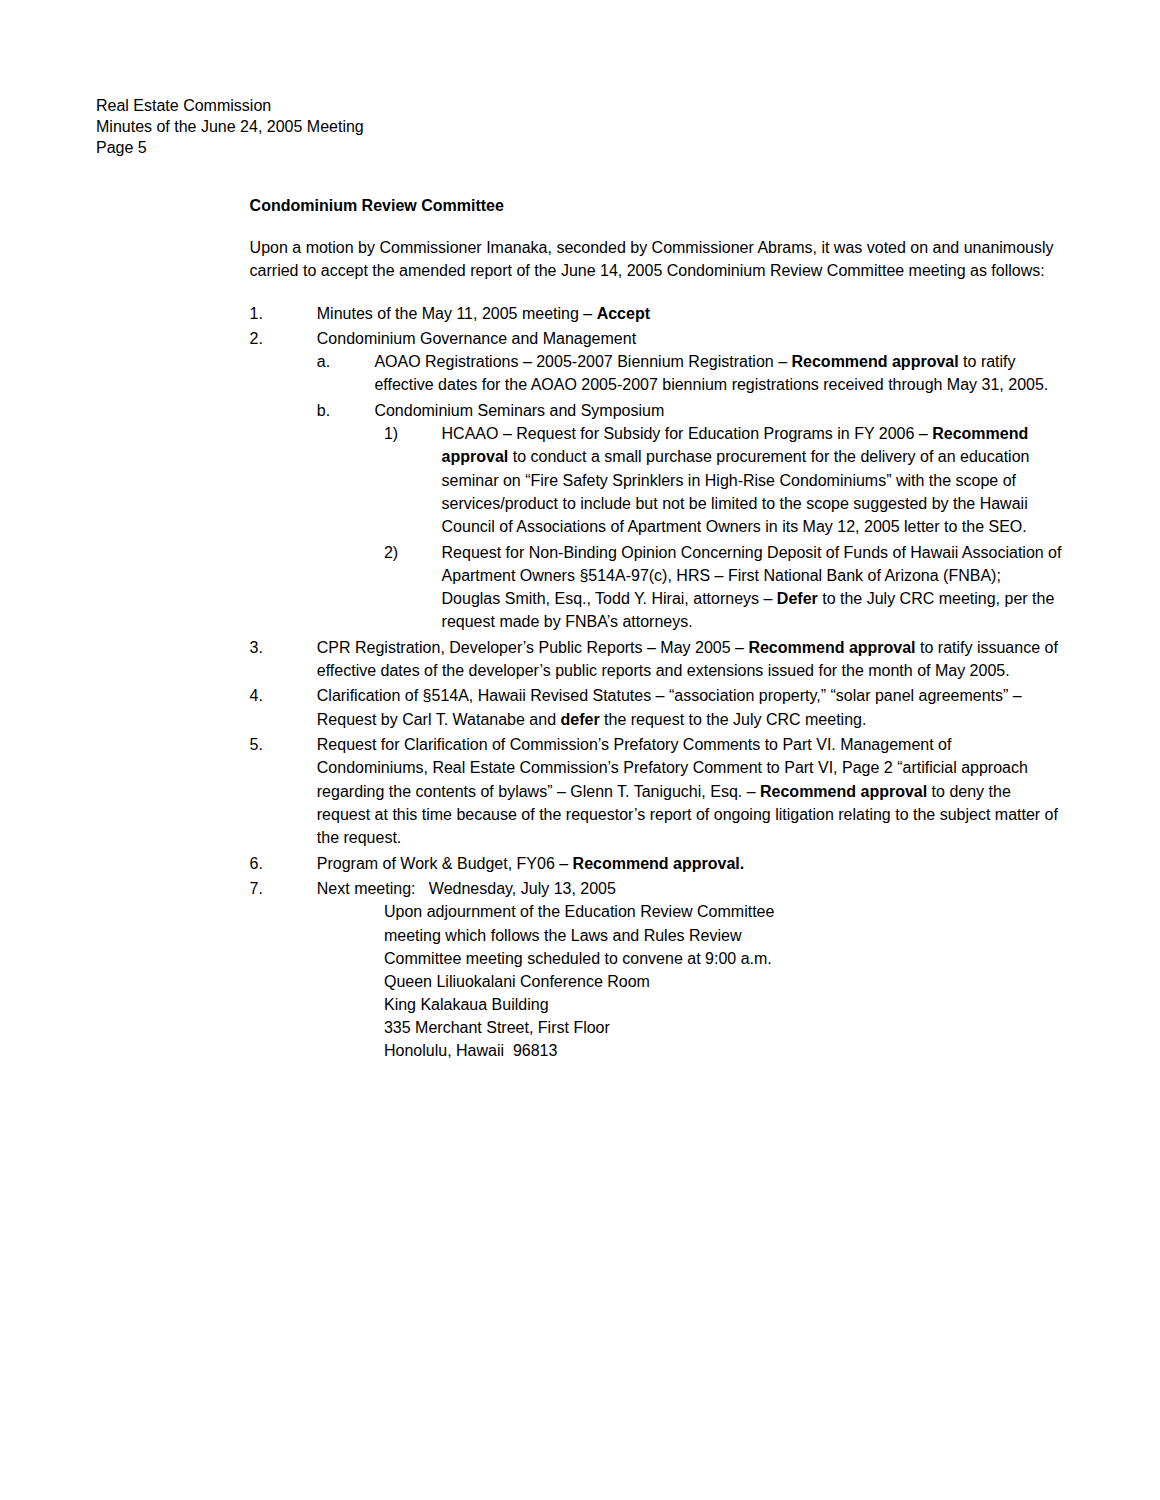Real Estate Commission
Minutes of the June 24, 2005 Meeting
Page 5
Condominium Review Committee
Upon a motion by Commissioner Imanaka, seconded by Commissioner Abrams, it was voted on and unanimously carried to accept the amended report of the June 14, 2005 Condominium Review Committee meeting as follows:
1. Minutes of the May 11, 2005 meeting – Accept
2. Condominium Governance and Management
a. AOAO Registrations – 2005-2007 Biennium Registration – Recommend approval to ratify effective dates for the AOAO 2005-2007 biennium registrations received through May 31, 2005.
b. Condominium Seminars and Symposium
1) HCAAO – Request for Subsidy for Education Programs in FY 2006 – Recommend approval to conduct a small purchase procurement for the delivery of an education seminar on “Fire Safety Sprinklers in High-Rise Condominiums” with the scope of services/product to include but not be limited to the scope suggested by the Hawaii Council of Associations of Apartment Owners in its May 12, 2005 letter to the SEO.
2) Request for Non-Binding Opinion Concerning Deposit of Funds of Hawaii Association of Apartment Owners §514A-97(c), HRS – First National Bank of Arizona (FNBA); Douglas Smith, Esq., Todd Y. Hirai, attorneys – Defer to the July CRC meeting, per the request made by FNBA’s attorneys.
3. CPR Registration, Developer’s Public Reports – May 2005 – Recommend approval to ratify issuance of effective dates of the developer’s public reports and extensions issued for the month of May 2005.
4. Clarification of §514A, Hawaii Revised Statutes – “association property,” “solar panel agreements” – Request by Carl T. Watanabe and defer the request to the July CRC meeting.
5. Request for Clarification of Commission’s Prefatory Comments to Part VI. Management of Condominiums, Real Estate Commission’s Prefatory Comment to Part VI, Page 2 “artificial approach regarding the contents of bylaws” – Glenn T. Taniguchi, Esq. – Recommend approval to deny the request at this time because of the requestor’s report of ongoing litigation relating to the subject matter of the request.
6. Program of Work & Budget, FY06 – Recommend approval.
7. Next meeting: Wednesday, July 13, 2005
Upon adjournment of the Education Review Committee
meeting which follows the Laws and Rules Review
Committee meeting scheduled to convene at 9:00 a.m.
Queen Liliuokalani Conference Room
King Kalakaua Building
335 Merchant Street, First Floor
Honolulu, Hawaii 96813